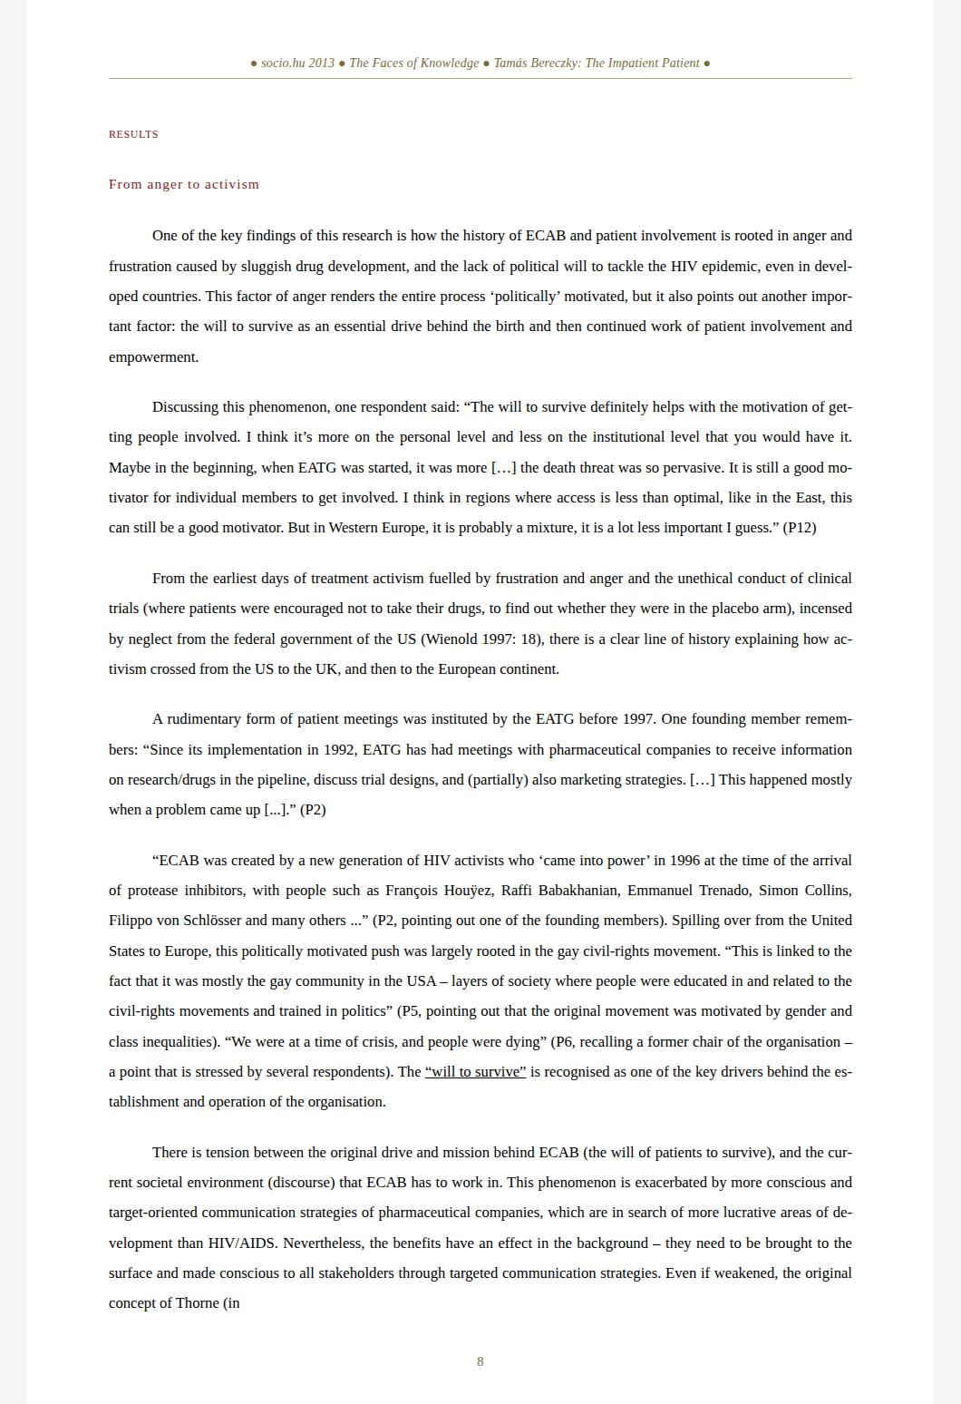● socio.hu 2013 ● The Faces of Knowledge ● Tamás Bereczky: The Impatient Patient ●
Results
From anger to activism
One of the key findings of this research is how the history of ECAB and patient involvement is rooted in anger and frustration caused by sluggish drug development, and the lack of political will to tackle the HIV epidemic, even in developed countries. This factor of anger renders the entire process ‘politically’ motivated, but it also points out another important factor: the will to survive as an essential drive behind the birth and then continued work of patient involvement and empowerment.
Discussing this phenomenon, one respondent said: “The will to survive definitely helps with the motivation of getting people involved. I think it’s more on the personal level and less on the institutional level that you would have it. Maybe in the beginning, when EATG was started, it was more […] the death threat was so pervasive. It is still a good motivator for individual members to get involved. I think in regions where access is less than optimal, like in the East, this can still be a good motivator. But in Western Europe, it is probably a mixture, it is a lot less important I guess.” (P12)
From the earliest days of treatment activism fuelled by frustration and anger and the unethical conduct of clinical trials (where patients were encouraged not to take their drugs, to find out whether they were in the placebo arm), incensed by neglect from the federal government of the US (Wienold 1997: 18), there is a clear line of history explaining how activism crossed from the US to the UK, and then to the European continent.
A rudimentary form of patient meetings was instituted by the EATG before 1997. One founding member remembers: “Since its implementation in 1992, EATG has had meetings with pharmaceutical companies to receive information on research/drugs in the pipeline, discuss trial designs, and (partially) also marketing strategies. […] This happened mostly when a problem came up [...].” (P2)
“ECAB was created by a new generation of HIV activists who ‘came into power’ in 1996 at the time of the arrival of protease inhibitors, with people such as François Houÿez, Raffi Babakhanian, Emmanuel Trenado, Simon Collins, Filippo von Schlösser and many others ...” (P2, pointing out one of the founding members). Spilling over from the United States to Europe, this politically motivated push was largely rooted in the gay civil-rights movement. “This is linked to the fact that it was mostly the gay community in the USA – layers of society where people were educated in and related to the civil-rights movements and trained in politics” (P5, pointing out that the original movement was motivated by gender and class inequalities). “We were at a time of crisis, and people were dying” (P6, recalling a former chair of the organisation – a point that is stressed by several respondents). The “will to survive” is recognised as one of the key drivers behind the establishment and operation of the organisation.
There is tension between the original drive and mission behind ECAB (the will of patients to survive), and the current societal environment (discourse) that ECAB has to work in. This phenomenon is exacerbated by more conscious and target-oriented communication strategies of pharmaceutical companies, which are in search of more lucrative areas of development than HIV/AIDS. Nevertheless, the benefits have an effect in the background – they need to be brought to the surface and made conscious to all stakeholders through targeted communication strategies. Even if weakened, the original concept of Thorne (in
8